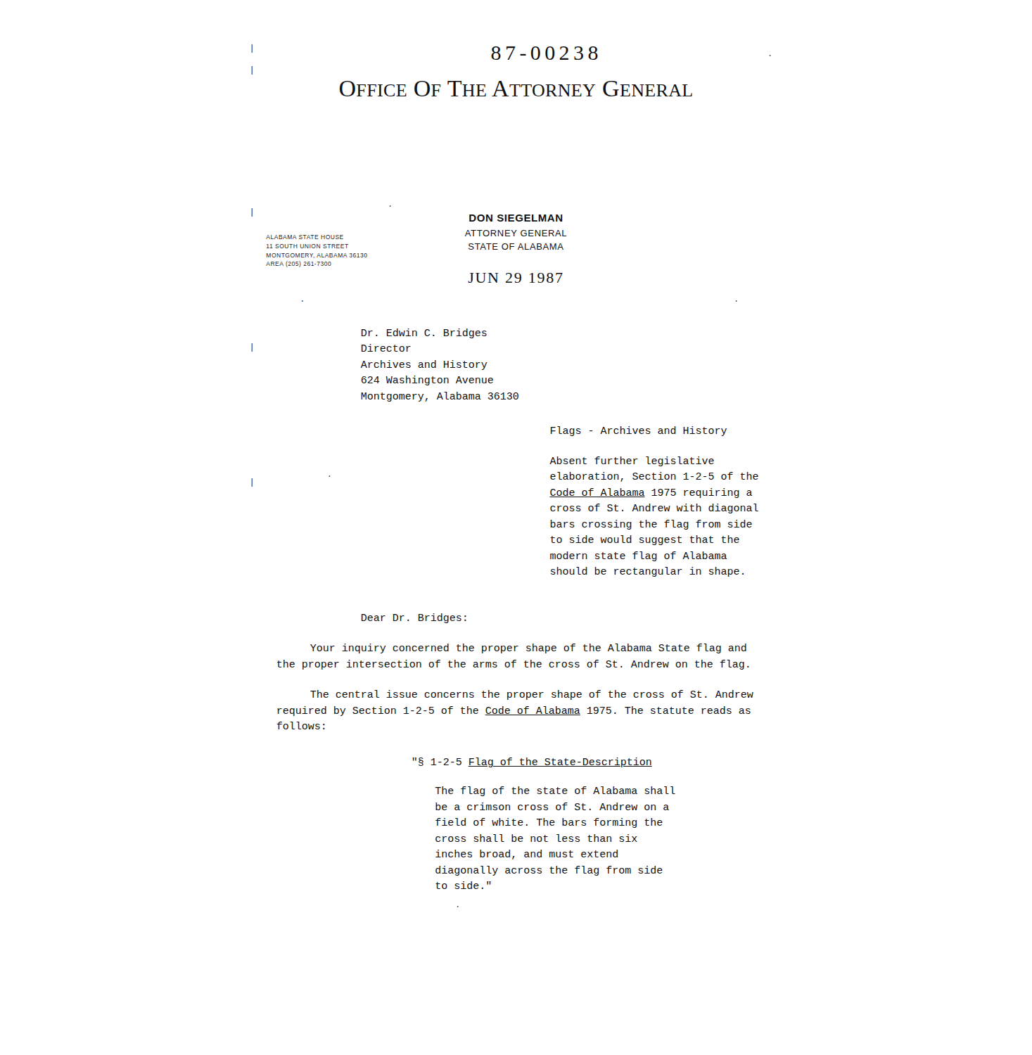| | | | | . . . . . .
87-00238
OFFICE OF THE ATTORNEY GENERAL
Alabama State House
11 South Union Street
Montgomery, Alabama 36130
Area (205) 261-7300
DON SIEGELMAN
ATTORNEY GENERAL
STATE OF ALABAMA
JUN 29 1987
Dr. Edwin C. Bridges
Director
Archives and History
624 Washington Avenue
Montgomery, Alabama 36130
Flags - Archives and History
Absent further legislative elaboration, Section 1-2-5 of the Code of Alabama 1975 requiring a cross of St. Andrew with diagonal bars crossing the flag from side to side would suggest that the modern state flag of Alabama should be rectangular in shape.
Dear Dr. Bridges:
Your inquiry concerned the proper shape of the Alabama State flag and the proper intersection of the arms of the cross of St. Andrew on the flag.
The central issue concerns the proper shape of the cross of St. Andrew required by Section 1-2-5 of the Code of Alabama 1975. The statute reads as follows:
"§ 1-2-5 Flag of the State-Description
The flag of the state of Alabama shall be a crimson cross of St. Andrew on a field of white. The bars forming the cross shall be not less than six inches broad, and must extend diagonally across the flag from side to side."